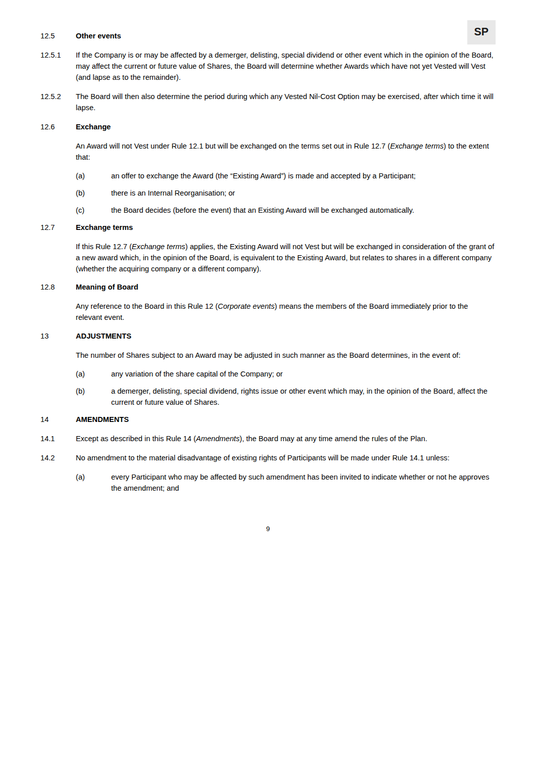SP
12.5
Other events
12.5.1
If the Company is or may be affected by a demerger, delisting, special dividend or other event which in the opinion of the Board, may affect the current or future value of Shares, the Board will determine whether Awards which have not yet Vested will Vest (and lapse as to the remainder).
12.5.2
The Board will then also determine the period during which any Vested Nil-Cost Option may be exercised, after which time it will lapse.
12.6
Exchange
An Award will not Vest under Rule 12.1 but will be exchanged on the terms set out in Rule 12.7 (Exchange terms) to the extent that:
(a)
an offer to exchange the Award (the “Existing Award”) is made and accepted by a Participant;
(b)
there is an Internal Reorganisation; or
(c)
the Board decides (before the event) that an Existing Award will be exchanged automatically.
12.7
Exchange terms
If this Rule 12.7 (Exchange terms) applies, the Existing Award will not Vest but will be exchanged in consideration of the grant of a new award which, in the opinion of the Board, is equivalent to the Existing Award, but relates to shares in a different company (whether the acquiring company or a different company).
12.8
Meaning of Board
Any reference to the Board in this Rule 12 (Corporate events) means the members of the Board immediately prior to the relevant event.
13
ADJUSTMENTS
The number of Shares subject to an Award may be adjusted in such manner as the Board determines, in the event of:
(a)
any variation of the share capital of the Company; or
(b)
a demerger, delisting, special dividend, rights issue or other event which may, in the opinion of the Board, affect the current or future value of Shares.
14
AMENDMENTS
14.1
Except as described in this Rule 14 (Amendments), the Board may at any time amend the rules of the Plan.
14.2
No amendment to the material disadvantage of existing rights of Participants will be made under Rule 14.1 unless:
(a)
every Participant who may be affected by such amendment has been invited to indicate whether or not he approves the amendment; and
9